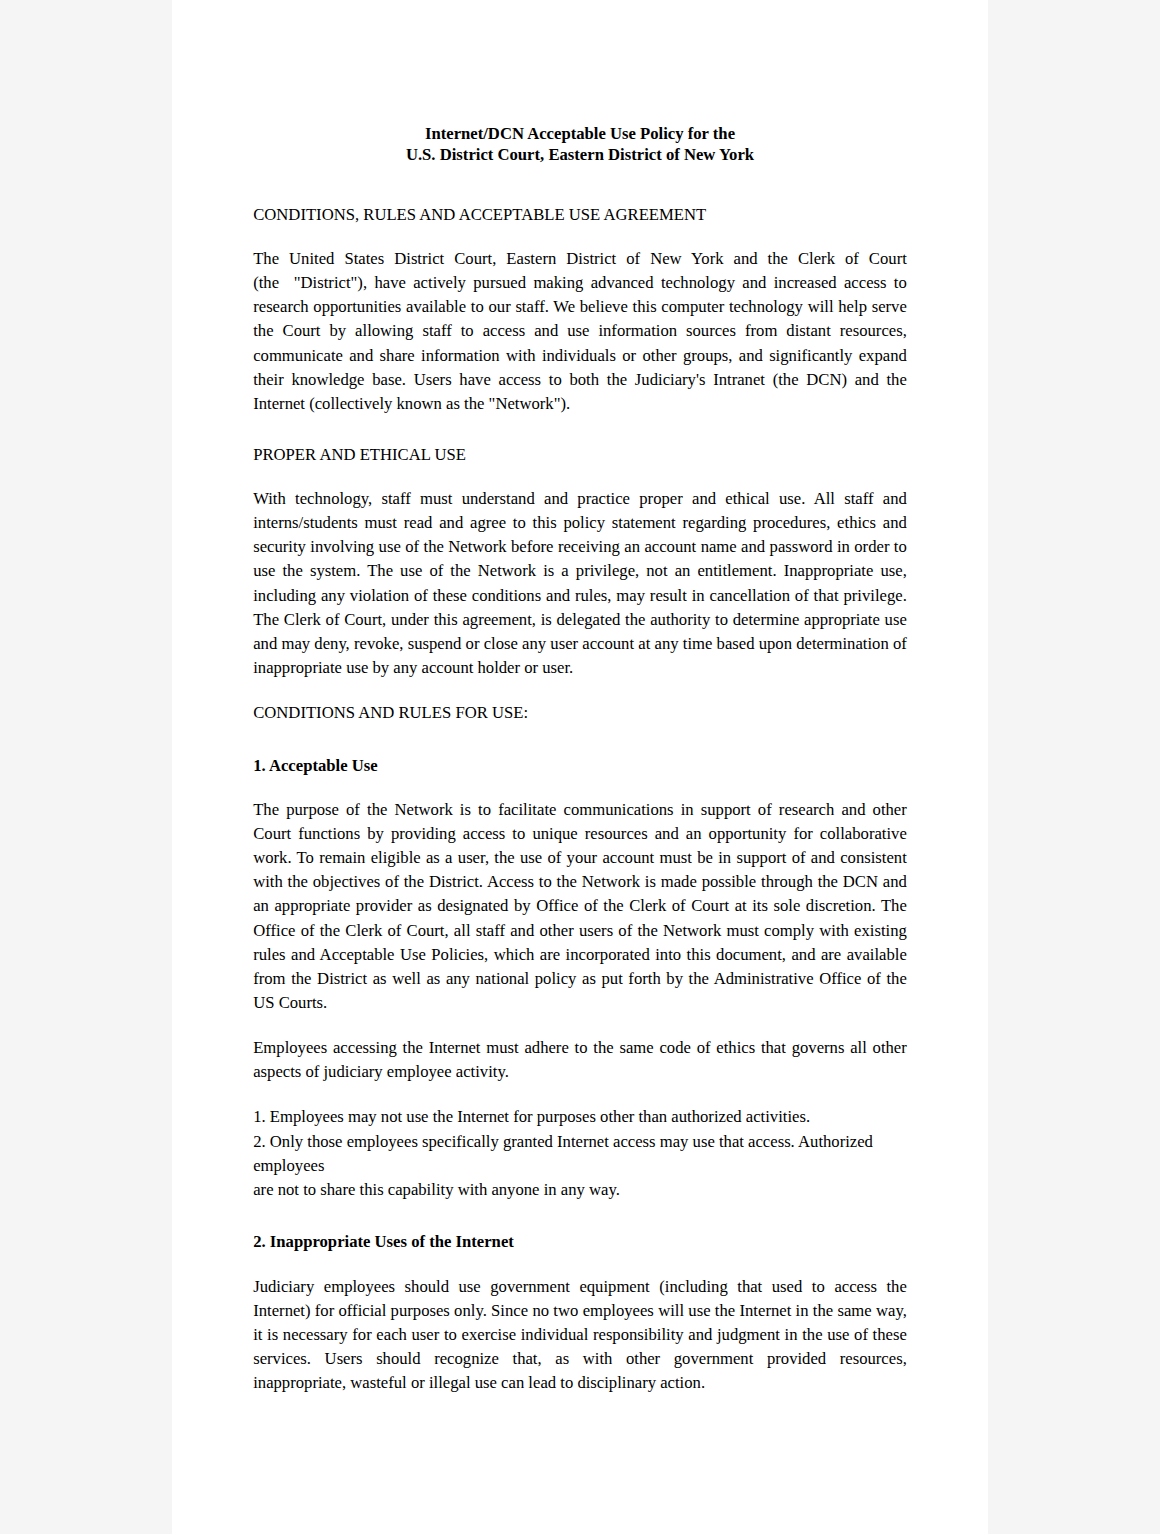Internet/DCN Acceptable Use Policy for the
U.S. District Court, Eastern District of New York
CONDITIONS, RULES AND ACCEPTABLE USE AGREEMENT
The United States District Court, Eastern District of New York and the Clerk of Court (the "District"), have actively pursued making advanced technology and increased access to research opportunities available to our staff. We believe this computer technology will help serve the Court by allowing staff to access and use information sources from distant resources, communicate and share information with individuals or other groups, and significantly expand their knowledge base. Users have access to both the Judiciary's Intranet (the DCN) and the Internet (collectively known as the "Network").
PROPER AND ETHICAL USE
With technology, staff must understand and practice proper and ethical use. All staff and interns/students must read and agree to this policy statement regarding procedures, ethics and security involving use of the Network before receiving an account name and password in order to use the system. The use of the Network is a privilege, not an entitlement. Inappropriate use, including any violation of these conditions and rules, may result in cancellation of that privilege. The Clerk of Court, under this agreement, is delegated the authority to determine appropriate use and may deny, revoke, suspend or close any user account at any time based upon determination of inappropriate use by any account holder or user.
CONDITIONS AND RULES FOR USE:
1. Acceptable Use
The purpose of the Network is to facilitate communications in support of research and other Court functions by providing access to unique resources and an opportunity for collaborative work. To remain eligible as a user, the use of your account must be in support of and consistent with the objectives of the District. Access to the Network is made possible through the DCN and an appropriate provider as designated by Office of the Clerk of Court at its sole discretion. The Office of the Clerk of Court, all staff and other users of the Network must comply with existing rules and Acceptable Use Policies, which are incorporated into this document, and are available from the District as well as any national policy as put forth by the Administrative Office of the US Courts.
Employees accessing the Internet must adhere to the same code of ethics that governs all other aspects of judiciary employee activity.
1. Employees may not use the Internet for purposes other than authorized activities.
2. Only those employees specifically granted Internet access may use that access. Authorized employees
are not to share this capability with anyone in any way.
2. Inappropriate Uses of the Internet
Judiciary employees should use government equipment (including that used to access the Internet) for official purposes only. Since no two employees will use the Internet in the same way, it is necessary for each user to exercise individual responsibility and judgment in the use of these services. Users should recognize that, as with other government provided resources, inappropriate, wasteful or illegal use can lead to disciplinary action.